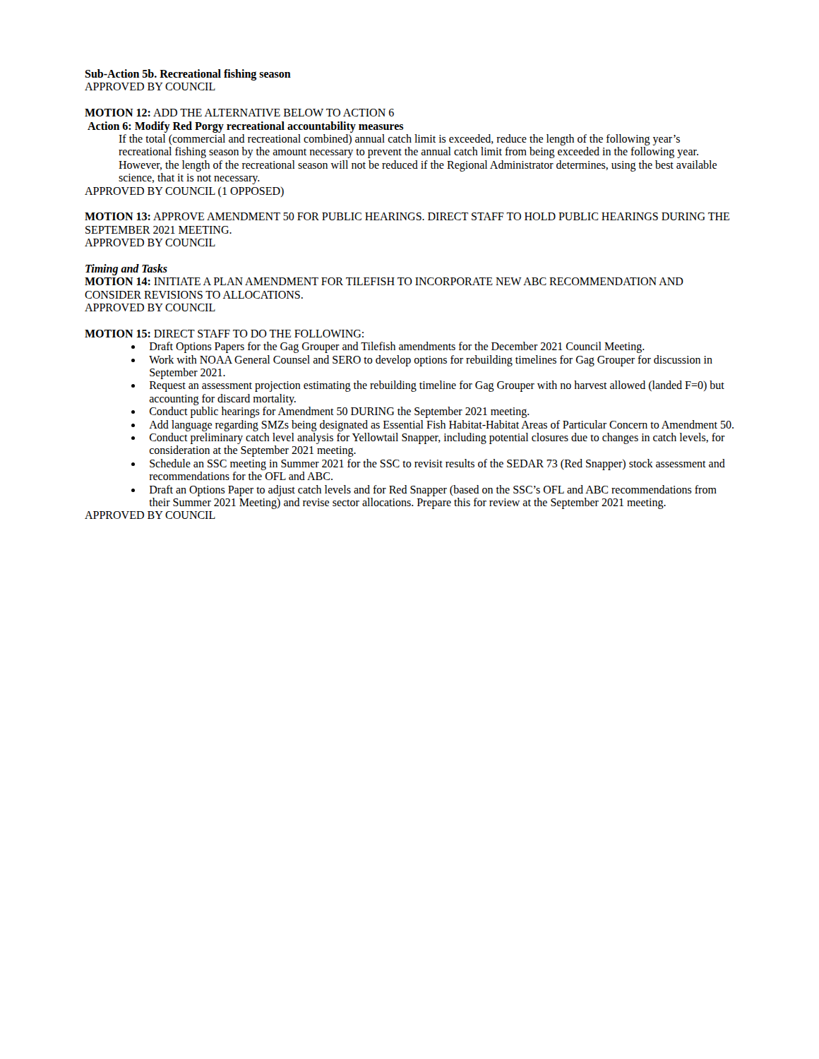Sub-Action 5b. Recreational fishing season
APPROVED BY COUNCIL
MOTION 12: ADD THE ALTERNATIVE BELOW TO ACTION 6
Action 6: Modify Red Porgy recreational accountability measures
If the total (commercial and recreational combined) annual catch limit is exceeded, reduce the length of the following year’s recreational fishing season by the amount necessary to prevent the annual catch limit from being exceeded in the following year. However, the length of the recreational season will not be reduced if the Regional Administrator determines, using the best available science, that it is not necessary.
APPROVED BY COUNCIL (1 OPPOSED)
MOTION 13: APPROVE AMENDMENT 50 FOR PUBLIC HEARINGS. DIRECT STAFF TO HOLD PUBLIC HEARINGS DURING THE SEPTEMBER 2021 MEETING.
APPROVED BY COUNCIL
Timing and Tasks
MOTION 14: INITIATE A PLAN AMENDMENT FOR TILEFISH TO INCORPORATE NEW ABC RECOMMENDATION AND CONSIDER REVISIONS TO ALLOCATIONS.
APPROVED BY COUNCIL
MOTION 15: DIRECT STAFF TO DO THE FOLLOWING:
Draft Options Papers for the Gag Grouper and Tilefish amendments for the December 2021 Council Meeting.
Work with NOAA General Counsel and SERO to develop options for rebuilding timelines for Gag Grouper for discussion in September 2021.
Request an assessment projection estimating the rebuilding timeline for Gag Grouper with no harvest allowed (landed F=0) but accounting for discard mortality.
Conduct public hearings for Amendment 50 DURING the September 2021 meeting.
Add language regarding SMZs being designated as Essential Fish Habitat-Habitat Areas of Particular Concern to Amendment 50.
Conduct preliminary catch level analysis for Yellowtail Snapper, including potential closures due to changes in catch levels, for consideration at the September 2021 meeting.
Schedule an SSC meeting in Summer 2021 for the SSC to revisit results of the SEDAR 73 (Red Snapper) stock assessment and recommendations for the OFL and ABC.
Draft an Options Paper to adjust catch levels and for Red Snapper (based on the SSC’s OFL and ABC recommendations from their Summer 2021 Meeting) and revise sector allocations. Prepare this for review at the September 2021 meeting.
APPROVED BY COUNCIL